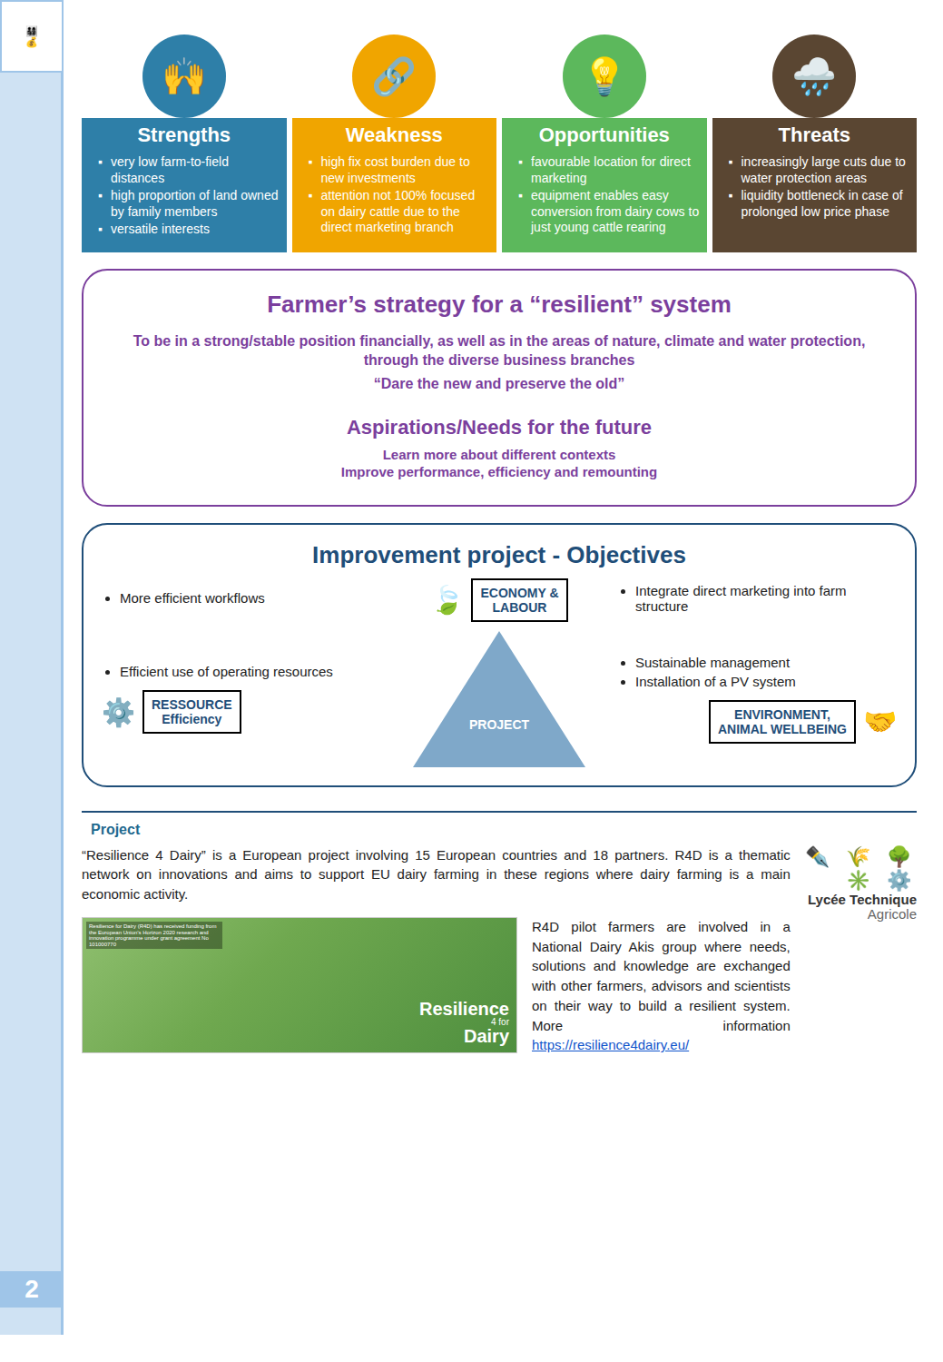👨‍👩‍👧‍👦
💰
2
🙌
Strengths
very low farm-to-field distances
high proportion of land owned by family members
versatile interests
🔗
Weakness
high fix cost burden due to new investments
attention not 100% focused on dairy cattle due to the direct marketing branch
💡
Opportunities
favourable location for direct marketing
equipment enables easy conversion from dairy cows to just young cattle rearing
🌧️
Threats
increasingly large cuts due to water protection areas
liquidity bottleneck in case of prolonged low price phase
Farmer’s strategy for a “resilient” system
To be in a strong/stable position financially, as well as in the areas of nature, climate and water protection, through the diverse business branches
“Dare the new and preserve the old”
Aspirations/Needs for the future
Learn more about different contexts
Improve performance, efficiency and remounting
Improvement project - Objectives
More efficient workflows
🍃 ECONOMY &
LABOUR
Integrate direct marketing into farm structure
Efficient use of operating resources
⚙️ RESSOURCE
Efficiency
Sustainable management
Installation of a PV system
ENVIRONMENT,
ANIMAL WELLBEING 🤝
Project
✒️ 🌾 🌳
✳️ ⚙️
Lycée Technique
Agricole
“Resilience 4 Dairy” is a European project involving 15 European countries and 18 partners. R4D is a thematic network on innovations and aims to support EU dairy farming in these regions where dairy farming is a main economic activity.
Resilience for Dairy (R4D) has received funding from the European Union’s Horizon 2020 research and innovation programme under grant agreement No 101000770
Resilience
4 for Dairy
R4D pilot farmers are involved in a National Dairy Akis group where needs, solutions and knowledge are exchanged with other farmers, advisors and scientists on their way to build a resilient system. More information https://resilience4dairy.eu/